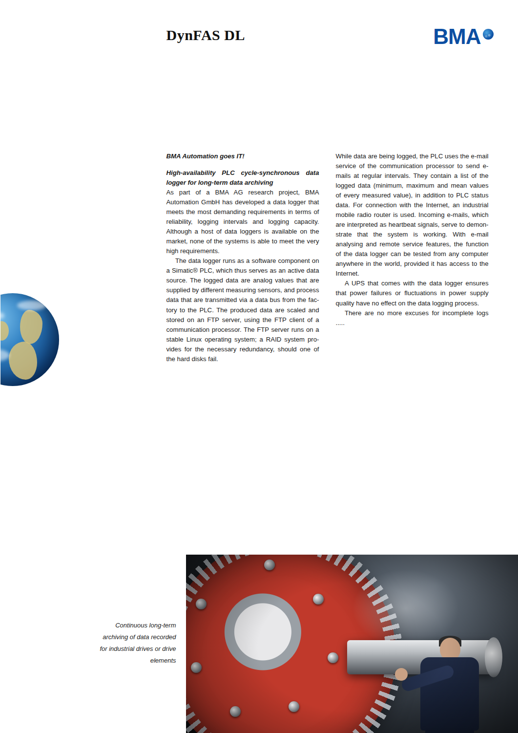DynFAS DL
BMA
BMA Automation goes IT!
High-availability PLC cycle-synchronous data logger for long-term data archiving
As part of a BMA AG research project, BMA Automation GmbH has developed a data logger that meets the most demanding requirements in terms of reliability, logging intervals and logging capacity. Although a host of data loggers is available on the market, none of the systems is able to meet the very high requirements.
The data logger runs as a software component on a Simatic® PLC, which thus serves as an active data source. The logged data are analog values that are supplied by different measuring sensors, and process data that are transmitted via a data bus from the factory to the PLC. The produced data are scaled and stored on an FTP server, using the FTP client of a communication processor. The FTP server runs on a stable Linux operating system; a RAID system provides for the necessary redundancy, should one of the hard disks fail.
While data are being logged, the PLC uses the e-mail service of the communication processor to send e-mails at regular intervals. They contain a list of the logged data (minimum, maximum and mean values of every measured value), in addition to PLC status data. For connection with the Internet, an industrial mobile radio router is used. Incoming e-mails, which are interpreted as heartbeat signals, serve to demonstrate that the system is working. With e-mail analysing and remote service features, the function of the data logger can be tested from any computer anywhere in the world, provided it has access to the Internet.
A UPS that comes with the data logger ensures that power failures or fluctuations in power supply quality have no effect on the data logging process.
There are no more excuses for incomplete logs .....
Continuous long-term
archiving of data recorded
for industrial drives or drive
elements